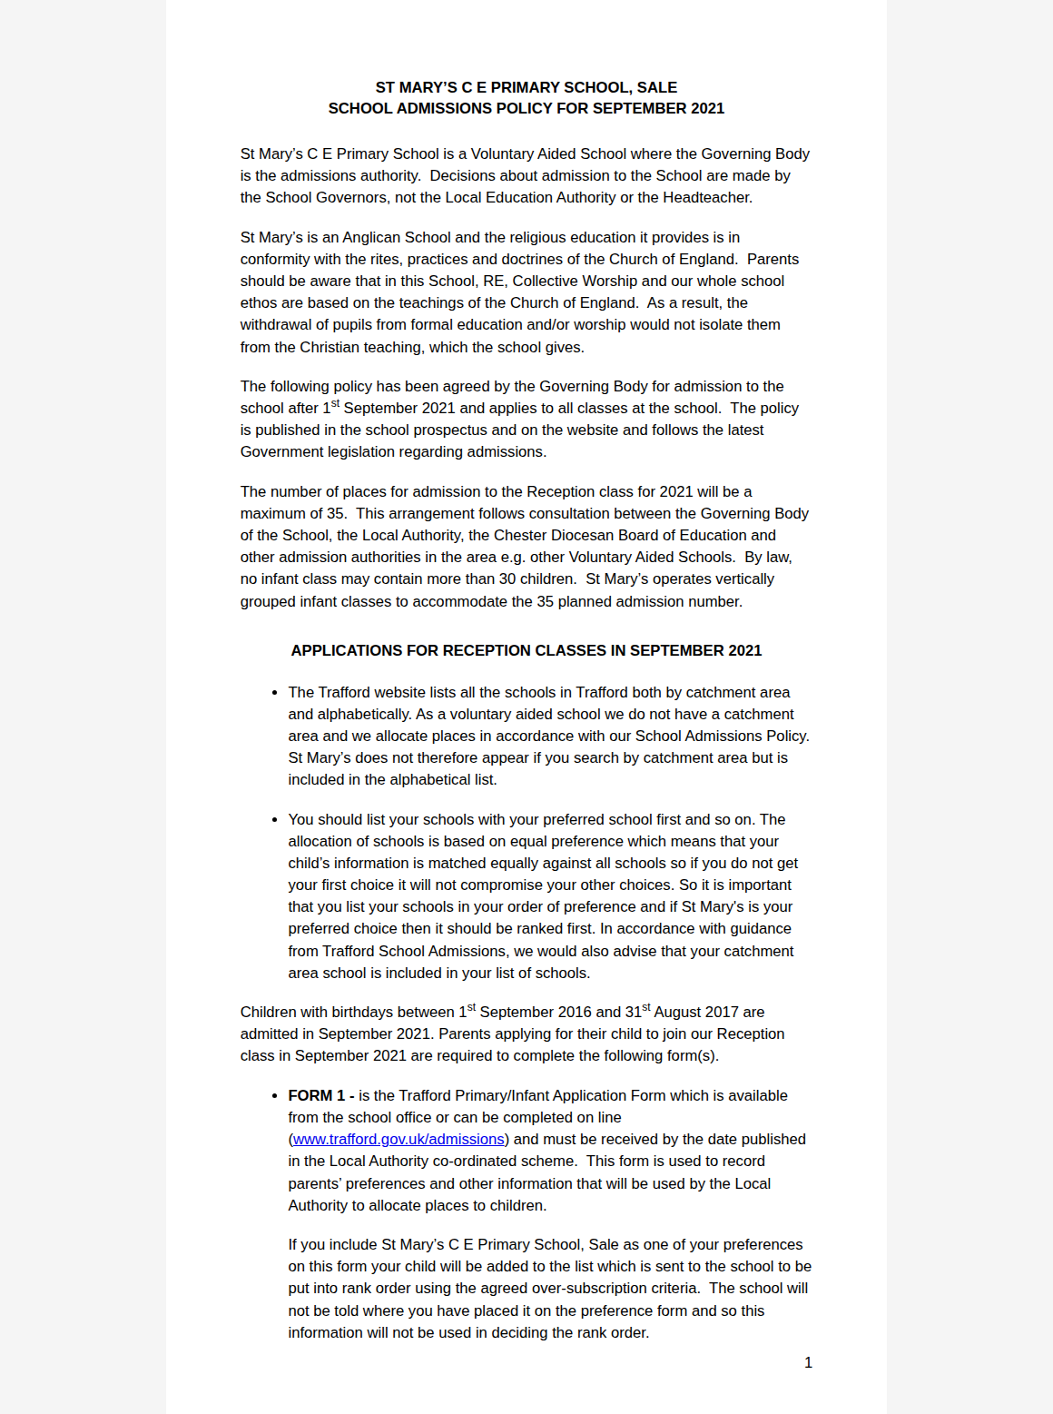ST MARY’S C E PRIMARY SCHOOL, SALE
SCHOOL ADMISSIONS POLICY FOR SEPTEMBER 2021
St Mary’s C E Primary School is a Voluntary Aided School where the Governing Body is the admissions authority. Decisions about admission to the School are made by the School Governors, not the Local Education Authority or the Headteacher.
St Mary’s is an Anglican School and the religious education it provides is in conformity with the rites, practices and doctrines of the Church of England. Parents should be aware that in this School, RE, Collective Worship and our whole school ethos are based on the teachings of the Church of England. As a result, the withdrawal of pupils from formal education and/or worship would not isolate them from the Christian teaching, which the school gives.
The following policy has been agreed by the Governing Body for admission to the school after 1st September 2021 and applies to all classes at the school. The policy is published in the school prospectus and on the website and follows the latest Government legislation regarding admissions.
The number of places for admission to the Reception class for 2021 will be a maximum of 35. This arrangement follows consultation between the Governing Body of the School, the Local Authority, the Chester Diocesan Board of Education and other admission authorities in the area e.g. other Voluntary Aided Schools. By law, no infant class may contain more than 30 children. St Mary’s operates vertically grouped infant classes to accommodate the 35 planned admission number.
APPLICATIONS FOR RECEPTION CLASSES IN SEPTEMBER 2021
The Trafford website lists all the schools in Trafford both by catchment area and alphabetically. As a voluntary aided school we do not have a catchment area and we allocate places in accordance with our School Admissions Policy. St Mary’s does not therefore appear if you search by catchment area but is included in the alphabetical list.
You should list your schools with your preferred school first and so on. The allocation of schools is based on equal preference which means that your child’s information is matched equally against all schools so if you do not get your first choice it will not compromise your other choices. So it is important that you list your schools in your order of preference and if St Mary's is your preferred choice then it should be ranked first. In accordance with guidance from Trafford School Admissions, we would also advise that your catchment area school is included in your list of schools.
Children with birthdays between 1st September 2016 and 31st August 2017 are admitted in September 2021. Parents applying for their child to join our Reception class in September 2021 are required to complete the following form(s).
FORM 1 - is the Trafford Primary/Infant Application Form which is available from the school office or can be completed on line (www.trafford.gov.uk/admissions) and must be received by the date published in the Local Authority co-ordinated scheme. This form is used to record parents’ preferences and other information that will be used by the Local Authority to allocate places to children.
If you include St Mary’s C E Primary School, Sale as one of your preferences on this form your child will be added to the list which is sent to the school to be put into rank order using the agreed over-subscription criteria. The school will not be told where you have placed it on the preference form and so this information will not be used in deciding the rank order.
1